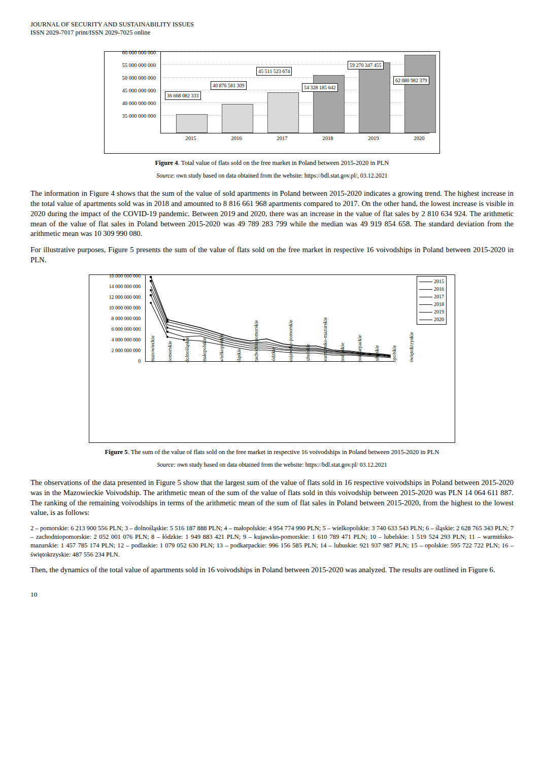JOURNAL OF SECURITY AND SUSTAINABILITY ISSUES
ISSN 2029-7017 print/ISSN 2029-7025 online
60 000 000 000
55 000 000 000
50 000 000 000
45 000 000 000
40 000 000 000
35 000 000 000
36 668 082 333
40 876 581 309
45 511 523 674
54 328 185 642
59 270 347 455
62 080 982 379
2015 2016 2017 2018 2019 2020
Figure 4. Total value of flats sold on the free market in Poland between 2015-2020 in PLN
Source: own study based on data obtained from the website: https://bdl.stat.gov.pl/, 03.12.2021
The information in Figure 4 shows that the sum of the value of sold apartments in Poland between 2015-2020 indicates a growing trend. The highest increase in the total value of apartments sold was in 2018 and amounted to 8 816 661 968 apartments compared to 2017. On the other hand, the lowest increase is visible in 2020 during the impact of the COVID-19 pandemic. Between 2019 and 2020, there was an increase in the value of flat sales by 2 810 634 924. The arithmetic mean of the value of flat sales in Poland between 2015-2020 was 49 789 283 799 while the median was 49 919 854 658. The standard deviation from the arithmetic mean was 10 309 990 080.
For illustrative purposes, Figure 5 presents the sum of the value of flats sold on the free market in respective 16 voivodships in Poland between 2015-2020 in PLN.
16 000 000 000
14 000 000 000
12 000 000 000
10 000 000 000
8 000 000 000
6 000 000 000
4 000 000 000
2 000 000 000
0
2015
2016
2017
2018
2019
2020
mazowieckie pomorskie dolnośląskie małopolskie wielkopolskie śląskie zachodniopomorskie łódzkie kujawsko-pomorskie lubelskie warmińsko-mazurskie podlaskie podkarpackie lubuskie opolskie świętokrzyskie
Figure 5. The sum of the value of flats sold on the free market in respective 16 voivodships in Poland between 2015-2020 in PLN
Source: own study based on data obtained from the website: https://bdl.stat.gov.pl/ 03.12.2021
The observations of the data presented in Figure 5 show that the largest sum of the value of flats sold in 16 respective voivodships in Poland between 2015-2020 was in the Mazowieckie Voivodship. The arithmetic mean of the sum of the value of flats sold in this voivodship between 2015-2020 was PLN 14 064 611 887. The ranking of the remaining voivodships in terms of the arithmetic mean of the sum of flat sales in Poland between 2015-2020, from the highest to the lowest value, is as follows:
2 – pomorskie: 6 213 900 556 PLN; 3 – dolnośląskie: 5 516 187 888 PLN; 4 – małopolskie: 4 954 774 990 PLN; 5 – wielkopolskie: 3 740 633 543 PLN; 6 – śląskie: 2 628 765 343 PLN; 7 – zachodniopomorskie: 2 052 001 076 PLN; 8 – łódzkie: 1 949 883 421 PLN; 9 – kujawsko-pomorskie: 1 610 789 471 PLN; 10 – lubelskie: 1 519 524 293 PLN; 11 – warmińsko-mazurskie: 1 457 785 174 PLN; 12 – podlaskie: 1 079 052 630 PLN; 13 – podkarpackie: 996 156 585 PLN; 14 – lubuskie: 921 937 987 PLN; 15 – opolskie: 595 722 722 PLN; 16 – świętokrzyskie: 487 556 234 PLN.
Then, the dynamics of the total value of apartments sold in 16 voivodships in Poland between 2015-2020 was analyzed. The results are outlined in Figure 6.
10